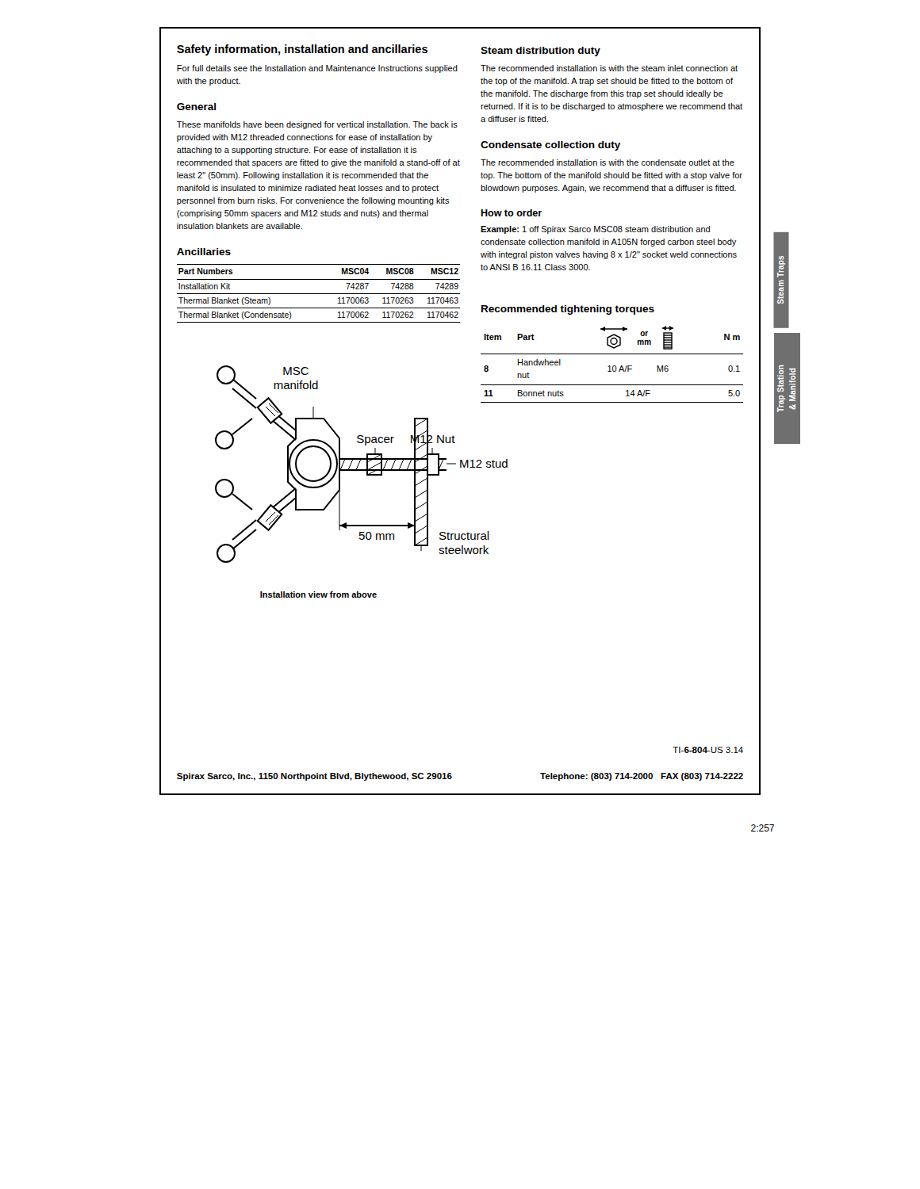Safety information, installation and ancillaries
For full details see the Installation and Maintenance Instructions supplied with the product.
General
These manifolds have been designed for vertical installation. The back is provided with M12 threaded connections for ease of installation by attaching to a supporting structure. For ease of installation it is recommended that spacers are fitted to give the manifold a stand-off of at least 2" (50mm). Following installation it is recommended that the manifold is insulated to minimize radiated heat losses and to protect personnel from burn risks. For convenience the following mounting kits (comprising 50mm spacers and M12 studs and nuts) and thermal insulation blankets are available.
Ancillaries
| Part Numbers | MSC04 | MSC08 | MSC12 |
| --- | --- | --- | --- |
| Installation Kit | 74287 | 74288 | 74289 |
| Thermal Blanket (Steam) | 1170063 | 1170263 | 1170463 |
| Thermal Blanket (Condensate) | 1170062 | 1170262 | 1170462 |
MSC manifold Spacer M12 Nut M12 stud 50 mm Structural steelwork
Installation view from above
Steam distribution duty
The recommended installation is with the steam inlet connection at the top of the manifold. A trap set should be fitted to the bottom of the manifold. The discharge from this trap set should ideally be returned. If it is to be discharged to atmosphere we recommend that a diffuser is fitted.
Condensate collection duty
The recommended installation is with the condensate outlet at the top. The bottom of the manifold should be fitted with a stop valve for blowdown purposes. Again, we recommend that a diffuser is fitted.
How to order
Example: 1 off Spirax Sarco MSC08 steam distribution and condensate collection manifold in A105N forged carbon steel body with integral piston valves having 8 x 1/2" socket weld connections to ANSI B 16.11 Class 3000.
Recommended tightening torques
| Item | Part | or mm | N m |
| --- | --- | --- | --- |
| 8 | Handwheel nut | 10 A/F M6 | 0.1 |
| 11 | Bonnet nuts | 14 A/F | 5.0 |
TI-6-804-US 3.14
Spirax Sarco, Inc., 1150 Northpoint Blvd, Blythewood, SC 29016 Telephone: (803) 714-2000 FAX (803) 714-2222
Steam Traps
Trap Station
& Manifold
2:257